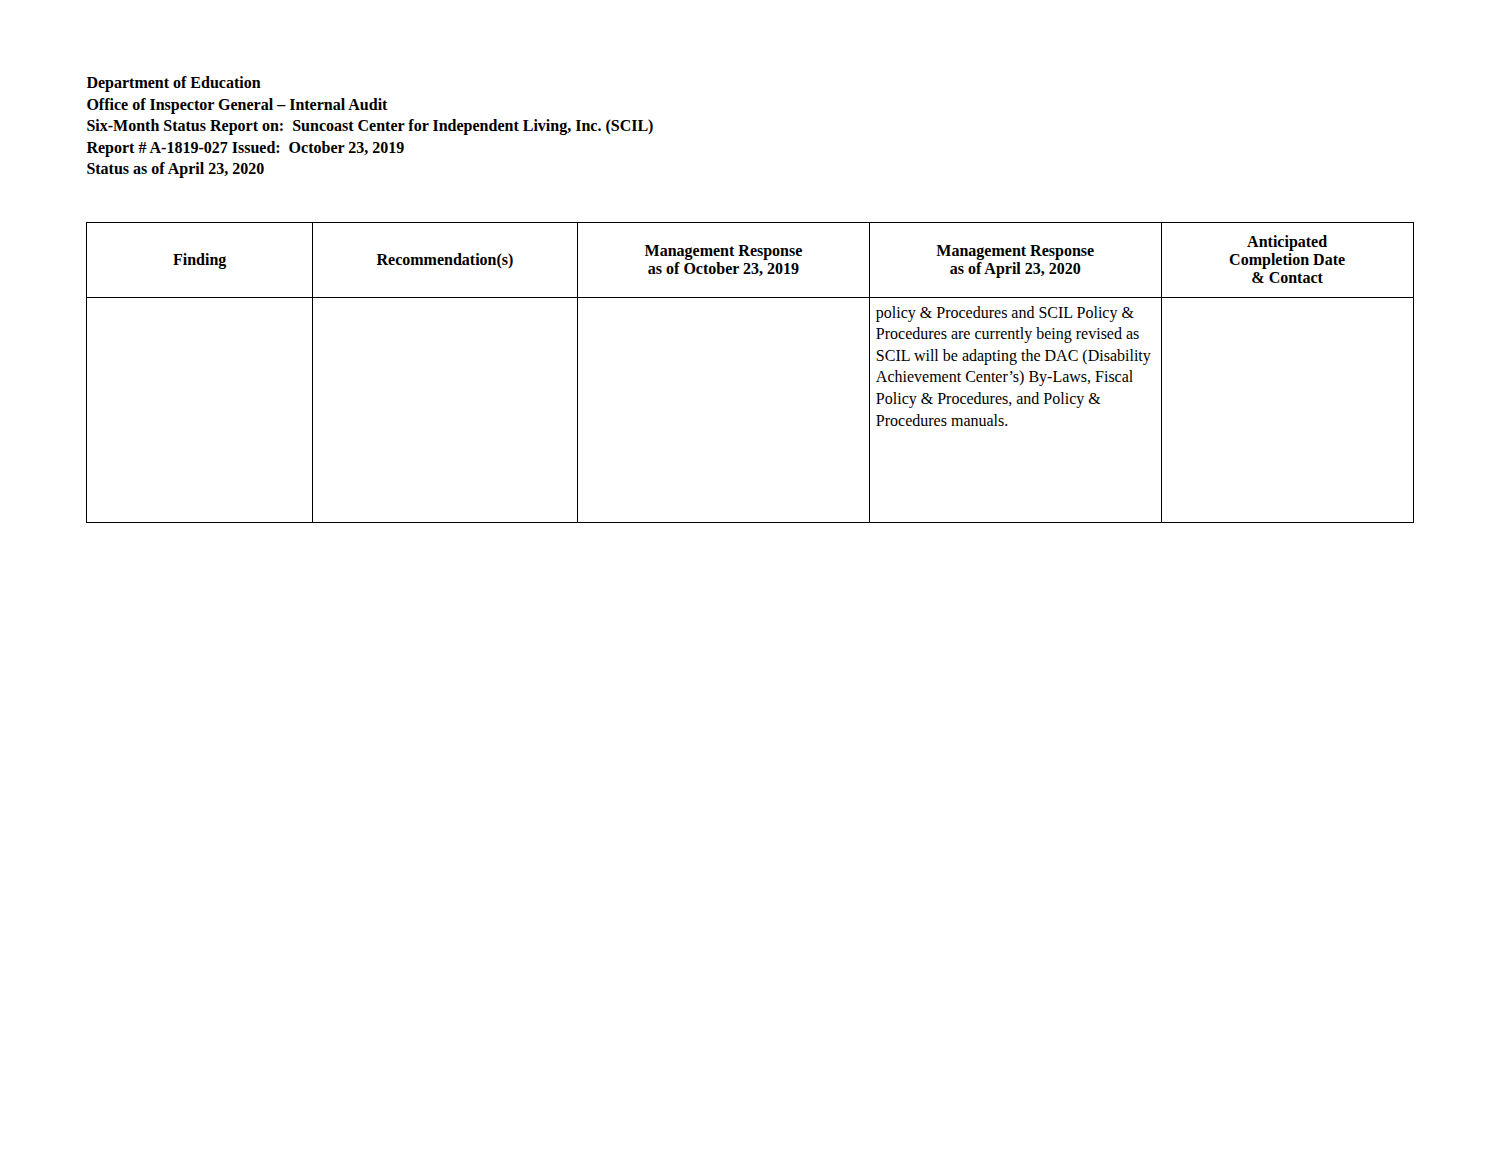Department of Education
Office of Inspector General – Internal Audit
Six-Month Status Report on: Suncoast Center for Independent Living, Inc. (SCIL)
Report # A-1819-027 Issued: October 23, 2019
Status as of April 23, 2020
| Finding | Recommendation(s) | Management Response as of October 23, 2019 | Management Response as of April 23, 2020 | Anticipated Completion Date & Contact |
| --- | --- | --- | --- | --- |
| | | | policy & Procedures and SCIL Policy & Procedures are currently being revised as SCIL will be adapting the DAC (Disability Achievement Center’s) By-Laws, Fiscal Policy & Procedures, and Policy & Procedures manuals. | |